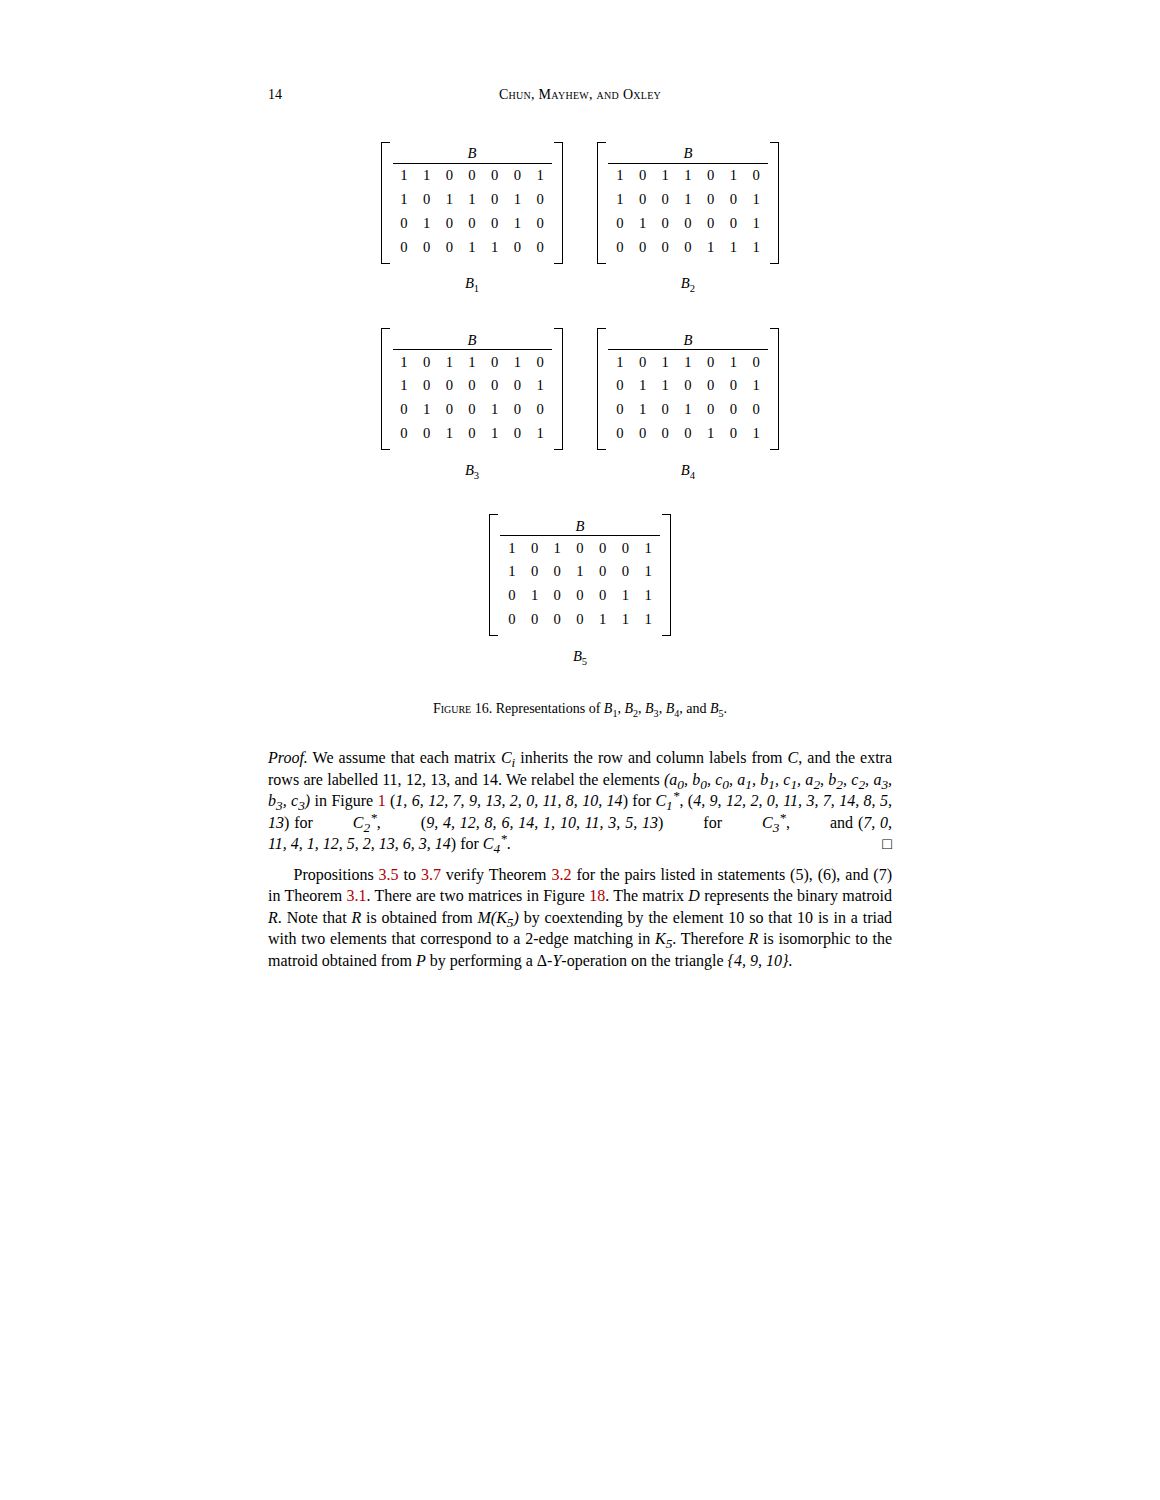14 Chun, Mayhew, and Oxley
B
| 1 | 1 | 0 | 0 | 0 | 0 | 1 |
| 1 | 0 | 1 | 1 | 0 | 1 | 0 |
| 0 | 1 | 0 | 0 | 0 | 1 | 0 |
| 0 | 0 | 0 | 1 | 1 | 0 | 0 |
B1
B
| 1 | 0 | 1 | 1 | 0 | 1 | 0 |
| 1 | 0 | 0 | 1 | 0 | 0 | 1 |
| 0 | 1 | 0 | 0 | 0 | 0 | 1 |
| 0 | 0 | 0 | 0 | 1 | 1 | 1 |
B2
B
| 1 | 0 | 1 | 1 | 0 | 1 | 0 |
| 1 | 0 | 0 | 0 | 0 | 0 | 1 |
| 0 | 1 | 0 | 0 | 1 | 0 | 0 |
| 0 | 0 | 1 | 0 | 1 | 0 | 1 |
B3
B
| 1 | 0 | 1 | 1 | 0 | 1 | 0 |
| 0 | 1 | 1 | 0 | 0 | 0 | 1 |
| 0 | 1 | 0 | 1 | 0 | 0 | 0 |
| 0 | 0 | 0 | 0 | 1 | 0 | 1 |
B4
B
| 1 | 0 | 1 | 0 | 0 | 0 | 1 |
| 1 | 0 | 0 | 1 | 0 | 0 | 1 |
| 0 | 1 | 0 | 0 | 0 | 1 | 1 |
| 0 | 0 | 0 | 0 | 1 | 1 | 1 |
B5
Figure 16. Representations of B1, B2, B3, B4, and B5.
Proof. We assume that each matrix Ci inherits the row and column labels from C, and the extra rows are labelled 11, 12, 13, and 14. We relabel the elements (a0, b0, c0, a1, b1, c1, a2, b2, c2, a3, b3, c3) in Figure 1 (1, 6, 12, 7, 9, 13, 2, 0, 11, 8, 10, 14) for C1*, (4, 9, 12, 2, 0, 11, 3, 7, 14, 8, 5, 13) for C2*, (9, 4, 12, 8, 6, 14, 1, 10, 11, 3, 5, 13) for C3*, and (7, 0, 11, 4, 1, 12, 5, 2, 13, 6, 3, 14) for C4*.□
Propositions 3.5 to 3.7 verify Theorem 3.2 for the pairs listed in statements (5), (6), and (7) in Theorem 3.1. There are two matrices in Figure 18. The matrix D represents the binary matroid R. Note that R is obtained from M(K5) by coextending by the element 10 so that 10 is in a triad with two elements that correspond to a 2-edge matching in K5. Therefore R is isomorphic to the matroid obtained from P by performing a Δ-Y-operation on the triangle {4, 9, 10}.